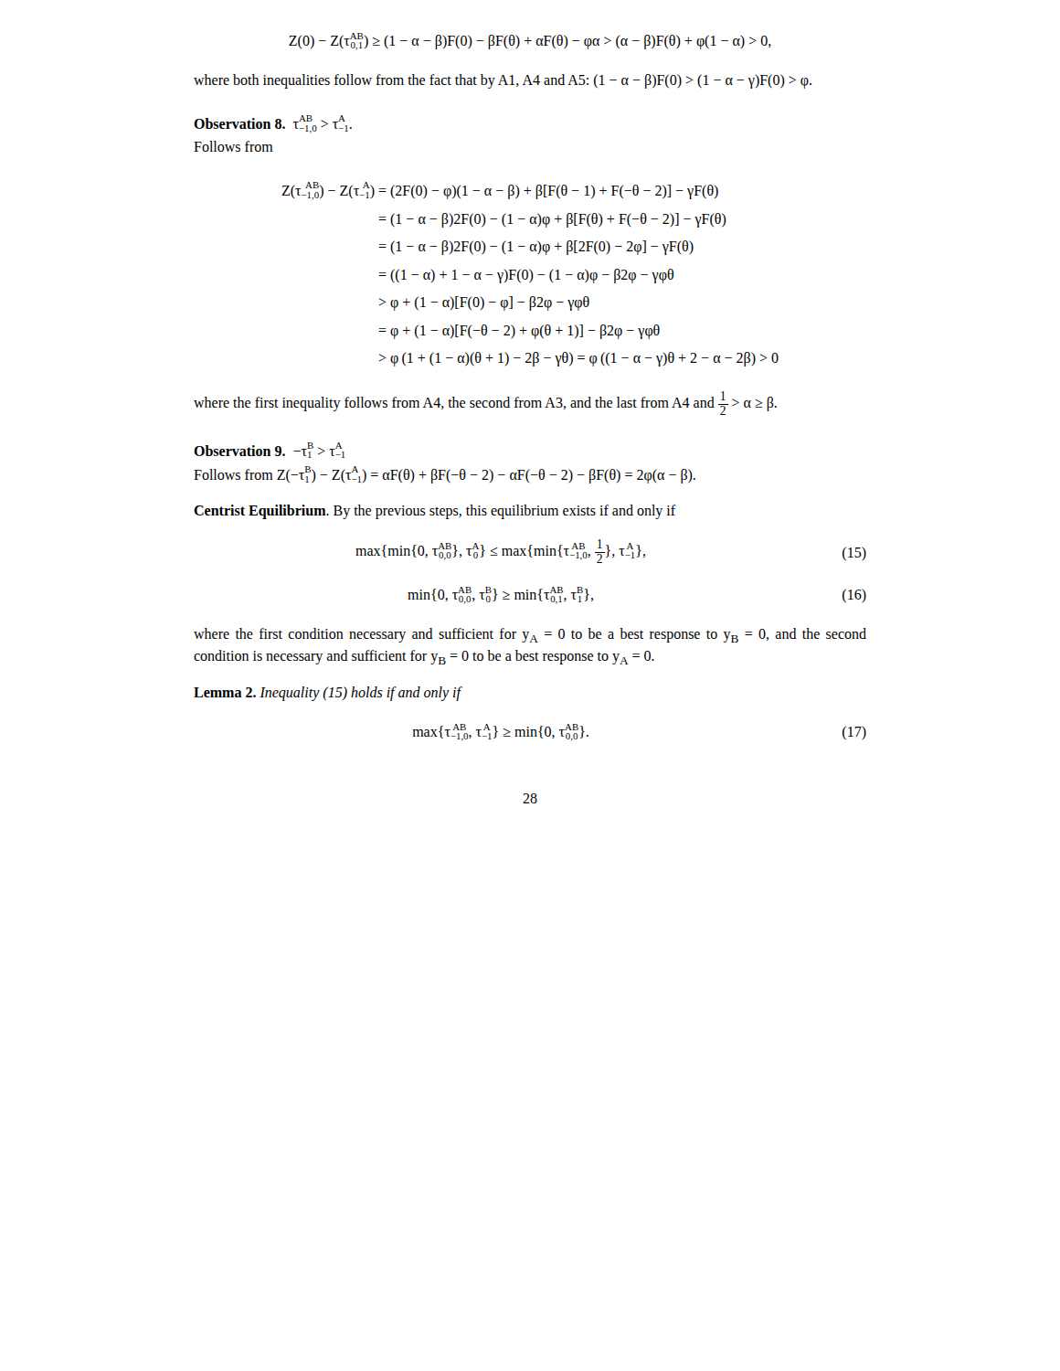Z(0) − Z(τAB 0,1) ≥ (1 − α − β)F(0) − βF(θ) + αF(θ) − φα > (α − β)F(θ) + φ(1 − α) > 0,
where both inequalities follow from the fact that by A1, A4 and A5: (1 − α − β)F(0) > (1 − α − γ)F(0) > φ.
Observation 8. τAB−1,0 > τA−1.
Follows from
Z(τAB−1,0) − Z(τA−1)
= (2F(0) − φ)(1 − α − β) + β[F(θ − 1) + F(−θ − 2)] − γF(θ)
= (1 − α − β)2F(0) − (1 − α)φ + β[F(θ) + F(−θ − 2)] − γF(θ)
= (1 − α − β)2F(0) − (1 − α)φ + β[2F(0) − 2φ] − γF(θ)
= ((1 − α) + 1 − α − γ)F(0) − (1 − α)φ − β2φ − γφθ
> φ + (1 − α)[F(0) − φ] − β2φ − γφθ
= φ + (1 − α)[F(−θ − 2) + φ(θ + 1)] − β2φ − γφθ
> φ (1 + (1 − α)(θ + 1) − 2β − γθ) = φ ((1 − α − γ)θ + 2 − α − 2β) > 0
where the first inequality follows from A4, the second from A3, and the last from A4 and 12 > α ≥ β.
Observation 9. −τB 1 > τA−1
Follows from Z(−τB 1) − Z(τA−1) = αF(θ) + βF(−θ − 2) − αF(−θ − 2) − βF(θ) = 2φ(α − β).
Centrist Equilibrium. By the previous steps, this equilibrium exists if and only if
max{min{0, τAB 0,0}, τA 0} ≤ max{min{τAB−1,0, 12}, τA−1},
(15)
min{0, τAB 0,0, τB 0} ≥ min{τAB 0,1, τB 1},
(16)
where the first condition necessary and sufficient for yA = 0 to be a best response to yB = 0, and the second condition is necessary and sufficient for yB = 0 to be a best response to yA = 0.
Lemma 2. Inequality (15) holds if and only if
max{τAB−1,0, τA−1} ≥ min{0, τAB 0,0}.
(17)
28